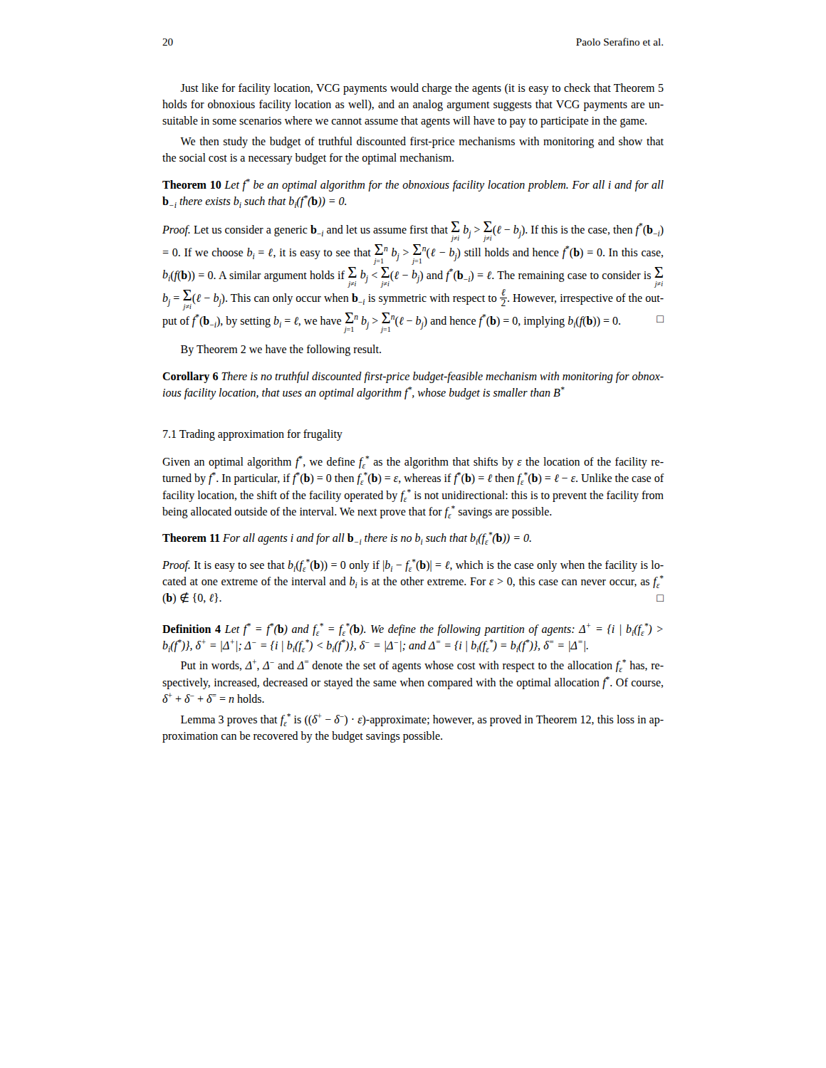20 Paolo Serafino et al.
Just like for facility location, VCG payments would charge the agents (it is easy to check that Theorem 5 holds for obnoxious facility location as well), and an analog argument suggests that VCG payments are unsuitable in some scenarios where we cannot assume that agents will have to pay to participate in the game.
We then study the budget of truthful discounted first-price mechanisms with monitoring and show that the social cost is a necessary budget for the optimal mechanism.
Theorem 10 Let f* be an optimal algorithm for the obnoxious facility location problem. For all i and for all b−i there exists bi such that bi(f*(b)) = 0.
Proof. Let us consider a generic b−i and let us assume first that Σj≠i bj > Σj≠i(ℓ − bj). If this is the case, then f*(b−i) = 0. If we choose bi = ℓ, it is easy to see that Σj=1n bj > Σj=1n(ℓ − bj) still holds and hence f*(b) = 0. In this case, bi(f(b)) = 0. A similar argument holds if Σj≠i bj < Σj≠i(ℓ − bj) and f*(b−i) = ℓ. The remaining case to consider is Σj≠i bj = Σj≠i(ℓ − bj). This can only occur when b−i is symmetric with respect to ℓ 2. However, irrespective of the output of f*(b−i), by setting bi = ℓ, we have Σj=1n bj > Σj=1n(ℓ − bj) and hence f*(b) = 0, implying bi(f(b)) = 0. □
By Theorem 2 we have the following result.
Corollary 6 There is no truthful discounted first-price budget-feasible mechanism with monitoring for obnoxious facility location, that uses an optimal algorithm f*, whose budget is smaller than B*
7.1 Trading approximation for frugality
Given an optimal algorithm f*, we define fε* as the algorithm that shifts by ε the location of the facility returned by f*. In particular, if f*(b) = 0 then fε*(b) = ε, whereas if f*(b) = ℓ then fε*(b) = ℓ − ε. Unlike the case of facility location, the shift of the facility operated by fε* is not unidirectional: this is to prevent the facility from being allocated outside of the interval. We next prove that for fε* savings are possible.
Theorem 11 For all agents i and for all b−i there is no bi such that bi(fε*(b)) = 0.
Proof. It is easy to see that bi(fε*(b)) = 0 only if |bi − fε*(b)| = ℓ, which is the case only when the facility is located at one extreme of the interval and bi is at the other extreme. For ε > 0, this case can never occur, as fε*(b) ∉ {0, ℓ}. □
Definition 4 Let f* = f*(b) and fε* = fε*(b). We define the following partition of agents: Δ+ = {i | bi(fε*) > bi(f*)}, δ+ = |Δ+|; Δ− = {i | bi(fε*) < bi(f*)}, δ− = |Δ−|; and Δ= = {i | bi(fε*) = bi(f*)}, δ= = |Δ=|.
Put in words, Δ+, Δ− and Δ= denote the set of agents whose cost with respect to the allocation fε* has, respectively, increased, decreased or stayed the same when compared with the optimal allocation f*. Of course, δ+ + δ− + δ= = n holds.
Lemma 3 proves that fε* is ((δ+ − δ−) · ε)-approximate; however, as proved in Theorem 12, this loss in approximation can be recovered by the budget savings possible.